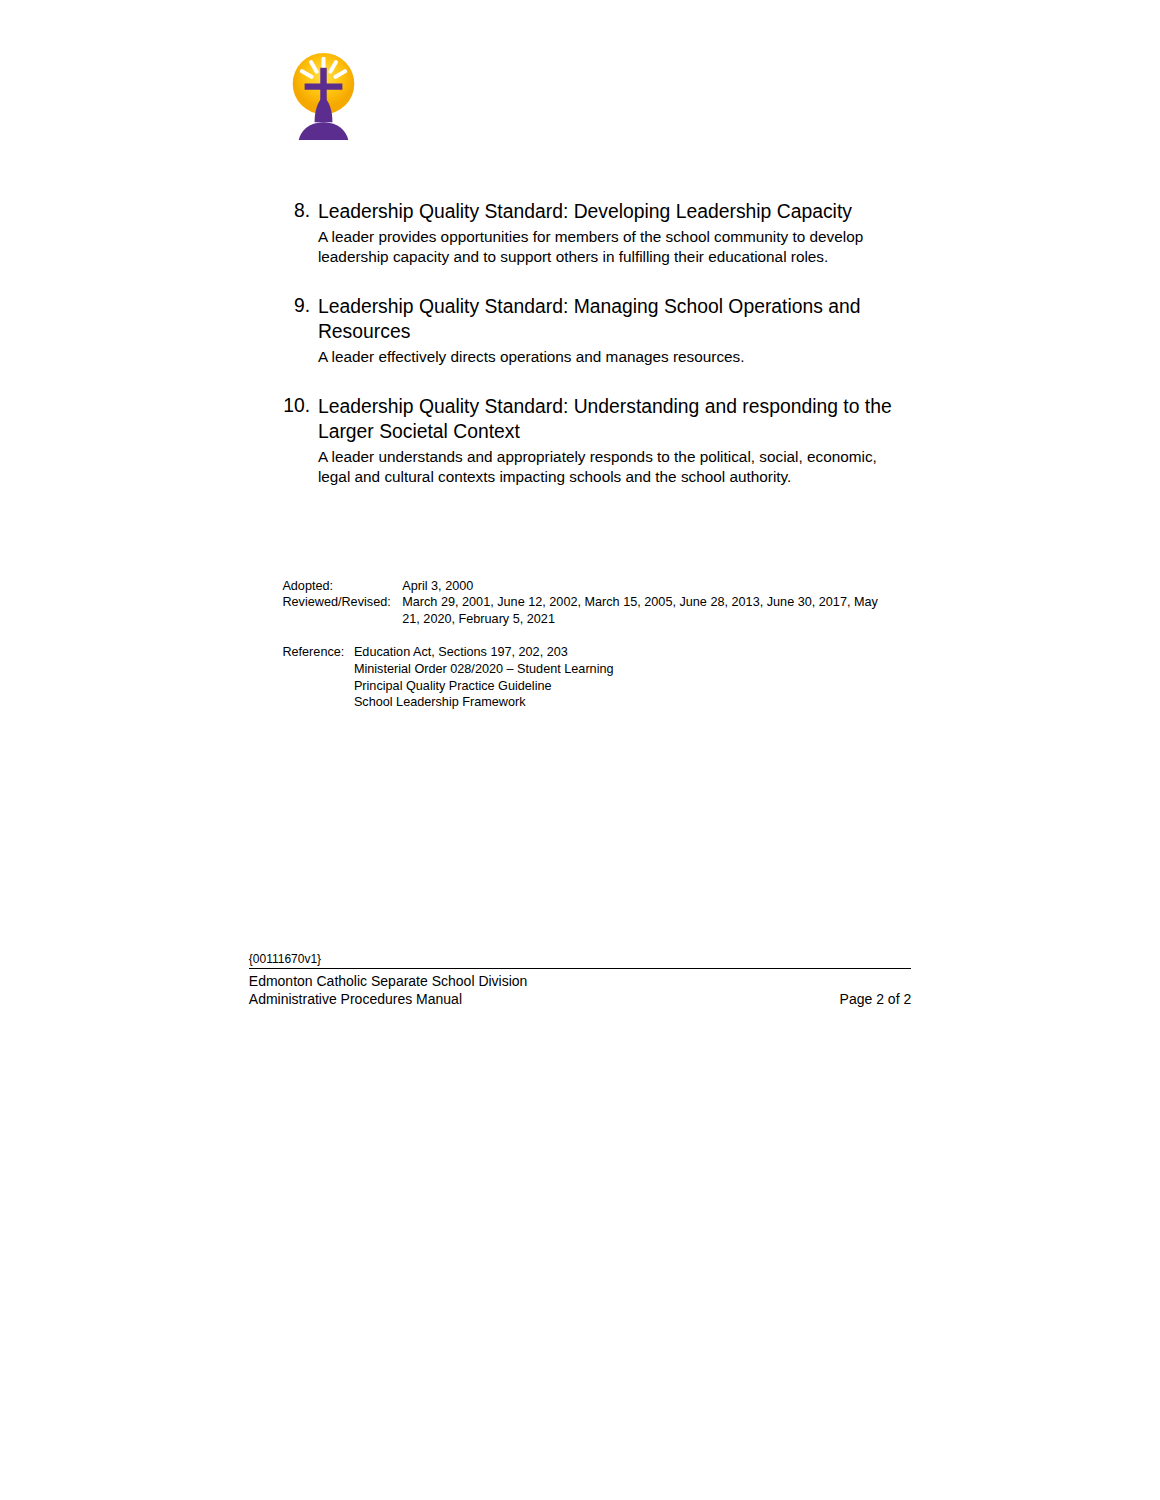8.
Leadership Quality Standard: Developing Leadership Capacity
A leader provides opportunities for members of the school community to develop leadership capacity and to support others in fulfilling their educational roles.
9.
Leadership Quality Standard: Managing School Operations and Resources
A leader effectively directs operations and manages resources.
10.
Leadership Quality Standard: Understanding and responding to the Larger Societal Context
A leader understands and appropriately responds to the political, social, economic, legal and cultural contexts impacting schools and the school authority.
| Adopted: | April 3, 2000 |
| Reviewed/Revised: | March 29, 2001, June 12, 2002, March 15, 2005, June 28, 2013, June 30, 2017, May 21, 2020, February 5, 2021 |
| Reference: | Education Act, Sections 197, 202, 203 Ministerial Order 028/2020 – Student Learning Principal Quality Practice Guideline School Leadership Framework |
{00111670v1}
Edmonton Catholic Separate School Division
Administrative Procedures Manual
Page 2 of 2